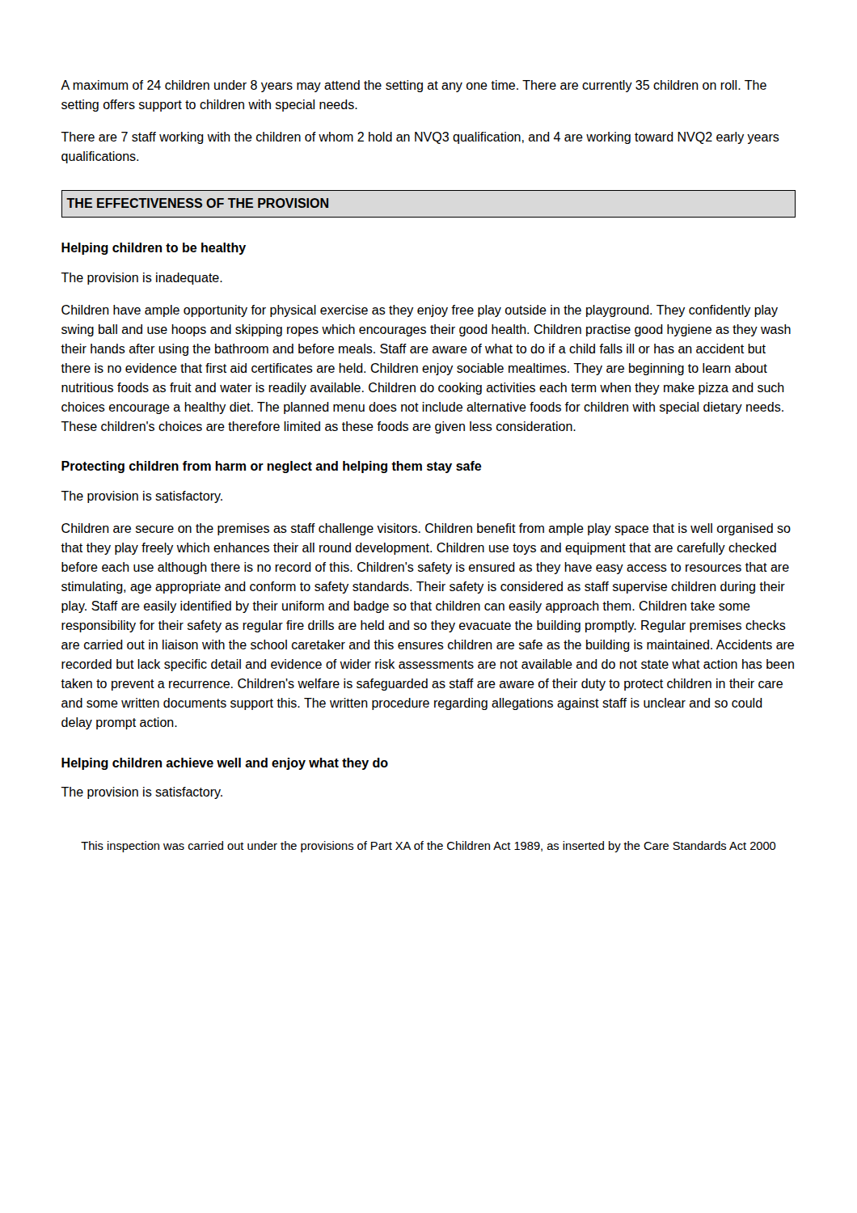A maximum of 24 children under 8 years may attend the setting at any one time. There are currently 35 children on roll. The setting offers support to children with special needs.
There are 7 staff working with the children of whom 2 hold an NVQ3 qualification, and 4 are working toward NVQ2 early years qualifications.
THE EFFECTIVENESS OF THE PROVISION
Helping children to be healthy
The provision is inadequate.
Children have ample opportunity for physical exercise as they enjoy free play outside in the playground. They confidently play swing ball and use hoops and skipping ropes which encourages their good health. Children practise good hygiene as they wash their hands after using the bathroom and before meals. Staff are aware of what to do if a child falls ill or has an accident but there is no evidence that first aid certificates are held. Children enjoy sociable mealtimes. They are beginning to learn about nutritious foods as fruit and water is readily available. Children do cooking activities each term when they make pizza and such choices encourage a healthy diet. The planned menu does not include alternative foods for children with special dietary needs. These children's choices are therefore limited as these foods are given less consideration.
Protecting children from harm or neglect and helping them stay safe
The provision is satisfactory.
Children are secure on the premises as staff challenge visitors. Children benefit from ample play space that is well organised so that they play freely which enhances their all round development. Children use toys and equipment that are carefully checked before each use although there is no record of this. Children's safety is ensured as they have easy access to resources that are stimulating, age appropriate and conform to safety standards. Their safety is considered as staff supervise children during their play. Staff are easily identified by their uniform and badge so that children can easily approach them. Children take some responsibility for their safety as regular fire drills are held and so they evacuate the building promptly. Regular premises checks are carried out in liaison with the school caretaker and this ensures children are safe as the building is maintained. Accidents are recorded but lack specific detail and evidence of wider risk assessments are not available and do not state what action has been taken to prevent a recurrence. Children's welfare is safeguarded as staff are aware of their duty to protect children in their care and some written documents support this. The written procedure regarding allegations against staff is unclear and so could delay prompt action.
Helping children achieve well and enjoy what they do
The provision is satisfactory.
This inspection was carried out under the provisions of Part XA of the Children Act 1989, as inserted by the Care Standards Act 2000